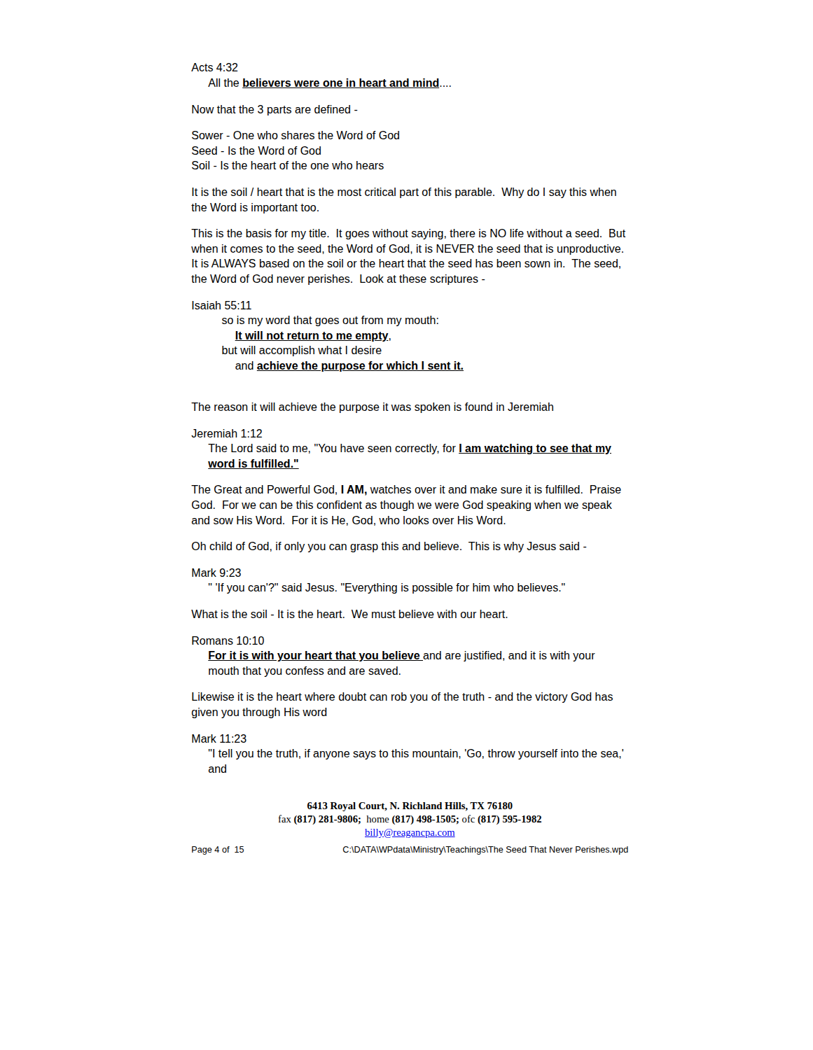Acts 4:32
All the believers were one in heart and mind....
Now that the 3 parts are defined -
Sower - One who shares the Word of God
Seed - Is the Word of God
Soil - Is the heart of the one who hears
It is the soil / heart that is the most critical part of this parable. Why do I say this when the Word is important too.
This is the basis for my title. It goes without saying, there is NO life without a seed. But when it comes to the seed, the Word of God, it is NEVER the seed that is unproductive. It is ALWAYS based on the soil or the heart that the seed has been sown in. The seed, the Word of God never perishes. Look at these scriptures -
Isaiah 55:11
so is my word that goes out from my mouth:
It will not return to me empty,
but will accomplish what I desire
and achieve the purpose for which I sent it.
The reason it will achieve the purpose it was spoken is found in Jeremiah
Jeremiah 1:12
The Lord said to me, "You have seen correctly, for I am watching to see that my word is fulfilled."
The Great and Powerful God, I AM, watches over it and make sure it is fulfilled. Praise God. For we can be this confident as though we were God speaking when we speak and sow His Word. For it is He, God, who looks over His Word.
Oh child of God, if only you can grasp this and believe. This is why Jesus said -
Mark 9:23
" 'If you can'?" said Jesus. "Everything is possible for him who believes."
What is the soil - It is the heart. We must believe with our heart.
Romans 10:10
For it is with your heart that you believe and are justified, and it is with your mouth that you confess and are saved.
Likewise it is the heart where doubt can rob you of the truth - and the victory God has given you through His word
Mark 11:23
"I tell you the truth, if anyone says to this mountain, 'Go, throw yourself into the sea,' and
6413 Royal Court, N. Richland Hills, TX 76180
fax (817) 281-9806; home (817) 498-1505; ofc (817) 595-1982
billy@reagancpa.com
Page 4 of 15
C:\DATA\WPdata\Ministry\Teachings\The Seed That Never Perishes.wpd